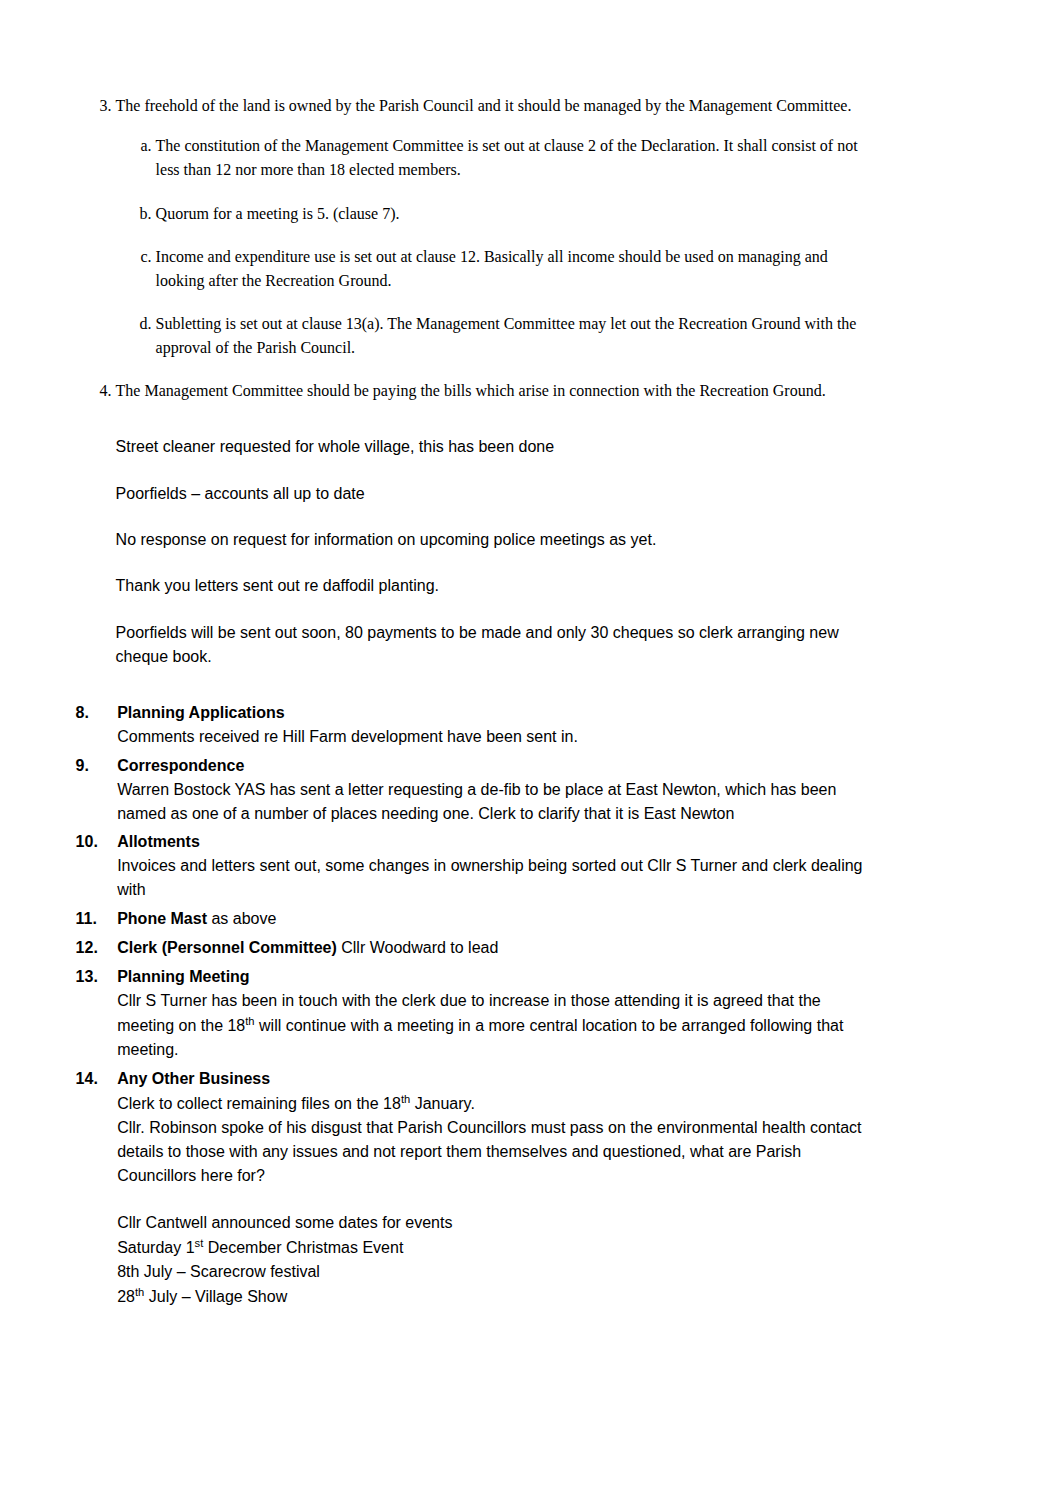The freehold of the land is owned by the Parish Council and it should be managed by the Management Committee.
The constitution of the Management Committee is set out at clause 2 of the Declaration. It shall consist of not less than 12 nor more than 18 elected members.
Quorum for a meeting is 5. (clause 7).
Income and expenditure use is set out at clause 12. Basically all income should be used on managing and looking after the Recreation Ground.
Subletting is set out at clause 13(a). The Management Committee may let out the Recreation Ground with the approval of the Parish Council.
The Management Committee should be paying the bills which arise in connection with the Recreation Ground.
Street cleaner requested for whole village, this has been done
Poorfields – accounts all up to date
No response on request for information on upcoming police meetings as yet.
Thank you letters sent out re daffodil planting.
Poorfields will be sent out soon, 80 payments to be made and only 30 cheques so clerk arranging new cheque book.
Planning Applications Comments received re Hill Farm development have been sent in.
Correspondence Warren Bostock YAS has sent a letter requesting a de-fib to be place at East Newton, which has been named as one of a number of places needing one. Clerk to clarify that it is East Newton
Allotments Invoices and letters sent out, some changes in ownership being sorted out Cllr S Turner and clerk dealing with
Phone Mast as above
Clerk (Personnel Committee) Cllr Woodward to lead
Planning Meeting Cllr S Turner has been in touch with the clerk due to increase in those attending it is agreed that the meeting on the 18th will continue with a meeting in a more central location to be arranged following that meeting.
Any Other Business Clerk to collect remaining files on the 18th January.
Cllr. Robinson spoke of his disgust that Parish Councillors must pass on the environmental health contact details to those with any issues and not report them themselves and questioned, what are Parish Councillors here for?
Cllr Cantwell announced some dates for events
Saturday 1st December Christmas Event
8th July – Scarecrow festival
28th July – Village Show